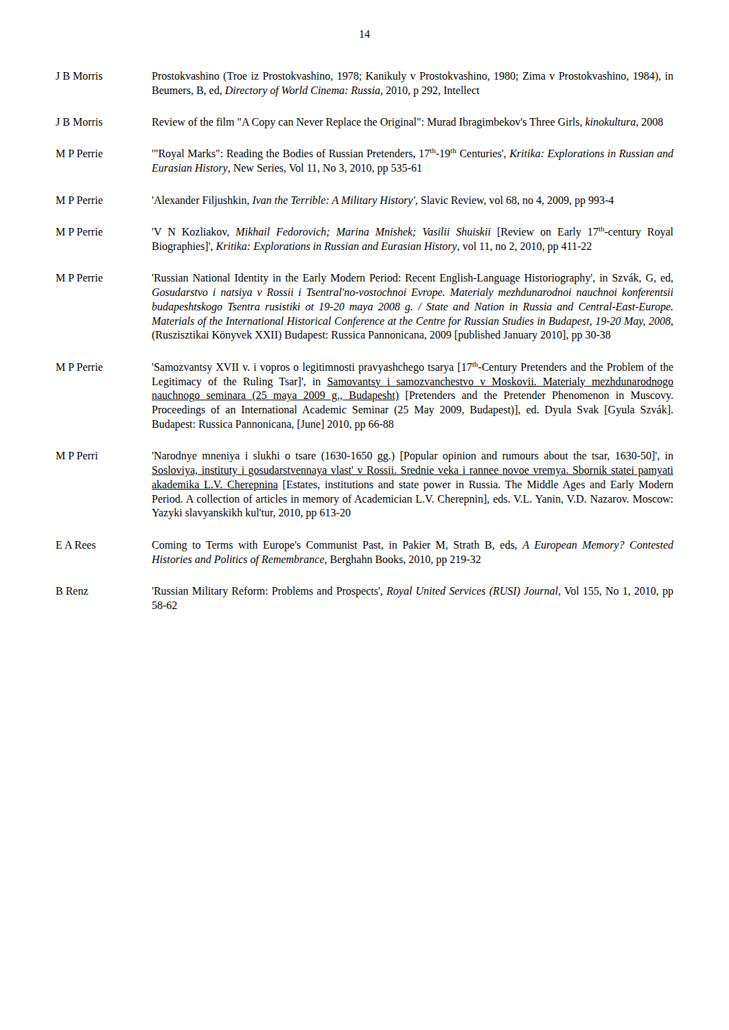14
J B Morris
Prostokvashino (Troe iz Prostokvashino, 1978; Kanikuly v Prostokvashino, 1980; Zima v Prostokvashino, 1984), in Beumers, B, ed, Directory of World Cinema: Russia, 2010, p 292, Intellect
J B Morris
Review of the film "A Copy can Never Replace the Original": Murad Ibragimbekov's Three Girls, kinokultura, 2008
M P Perrie
'"Royal Marks": Reading the Bodies of Russian Pretenders, 17th-19th Centuries', Kritika: Explorations in Russian and Eurasian History, New Series, Vol 11, No 3, 2010, pp 535-61
M P Perrie
'Alexander Filjushkin, Ivan the Terrible: A Military History', Slavic Review, vol 68, no 4, 2009, pp 993-4
M P Perrie
'V N Kozliakov, Mikhail Fedorovich; Marina Mnishek; Vasilii Shuiskii [Review on Early 17th-century Royal Biographies]', Kritika: Explorations in Russian and Eurasian History, vol 11, no 2, 2010, pp 411-22
M P Perrie
'Russian National Identity in the Early Modern Period: Recent English-Language Historiography', in Szvák, G, ed, Gosudarstvo i natsiya v Rossii i Tsentral'no-vostochnoi Evrope. Materialy mezhdunarodnoi nauchnoi konferentsii budapeshtskogo Tsentra rusistiki ot 19-20 maya 2008 g. / State and Nation in Russia and Central-East-Europe. Materials of the International Historical Conference at the Centre for Russian Studies in Budapest, 19-20 May, 2008, (Ruszisztikai Könyvek XXII) Budapest: Russica Pannonicana, 2009 [published January 2010], pp 30-38
M P Perrie
'Samozvantsy XVII v. i vopros o legitimnosti pravyashchego tsarya [17th-Century Pretenders and the Problem of the Legitimacy of the Ruling Tsar]', in Samovantsy i samozvanchestvo v Moskovii. Materialy mezhdunarodnogo nauchnogo seminara (25 maya 2009 g., Budapesht) [Pretenders and the Pretender Phenomenon in Muscovy. Proceedings of an International Academic Seminar (25 May 2009, Budapest)], ed. Dyula Svak [Gyula Szvák]. Budapest: Russica Pannonicana, [June] 2010, pp 66-88
M P Perri
'Narodnye mneniya i slukhi o tsare (1630-1650 gg.) [Popular opinion and rumours about the tsar, 1630-50]', in Sosloviya, instituty i gosudarstvennaya vlast' v Rossii. Srednie veka i rannee novoe vremya. Sbornik statei pamyati akademika L.V. Cherepnina [Estates, institutions and state power in Russia. The Middle Ages and Early Modern Period. A collection of articles in memory of Academician L.V. Cherepnin], eds. V.L. Yanin, V.D. Nazarov. Moscow: Yazyki slavyanskikh kul'tur, 2010, pp 613-20
E A Rees
Coming to Terms with Europe's Communist Past, in Pakier M, Strath B, eds, A European Memory? Contested Histories and Politics of Remembrance, Berghahn Books, 2010, pp 219-32
B Renz
'Russian Military Reform: Problems and Prospects', Royal United Services (RUSI) Journal, Vol 155, No 1, 2010, pp 58-62